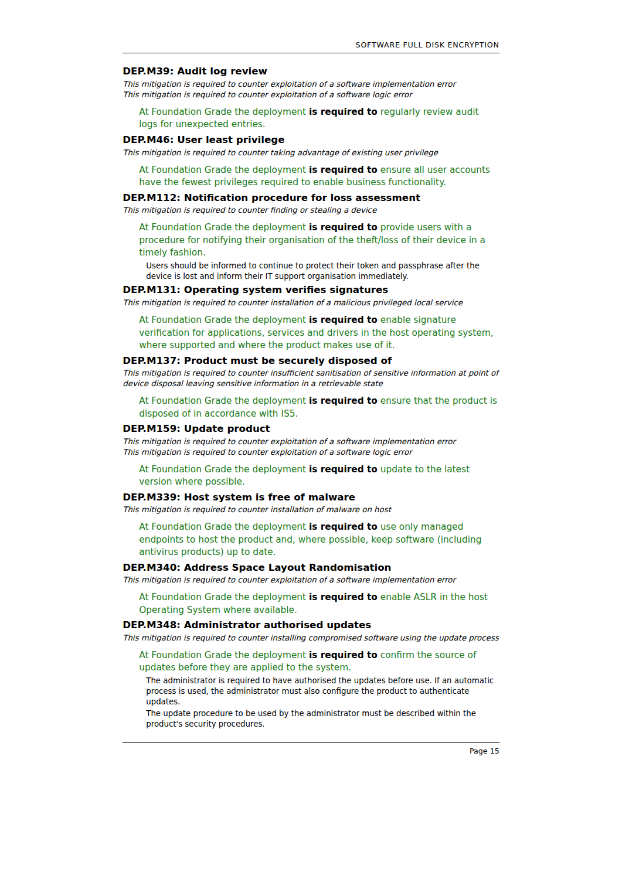SOFTWARE FULL DISK ENCRYPTION
DEP.M39: Audit log review
This mitigation is required to counter exploitation of a software implementation error
This mitigation is required to counter exploitation of a software logic error
At Foundation Grade the deployment is required to regularly review audit logs for unexpected entries.
DEP.M46: User least privilege
This mitigation is required to counter taking advantage of existing user privilege
At Foundation Grade the deployment is required to ensure all user accounts have the fewest privileges required to enable business functionality.
DEP.M112: Notification procedure for loss assessment
This mitigation is required to counter finding or stealing a device
At Foundation Grade the deployment is required to provide users with a procedure for notifying their organisation of the theft/loss of their device in a timely fashion.
Users should be informed to continue to protect their token and passphrase after the device is lost and inform their IT support organisation immediately.
DEP.M131: Operating system verifies signatures
This mitigation is required to counter installation of a malicious privileged local service
At Foundation Grade the deployment is required to enable signature verification for applications, services and drivers in the host operating system, where supported and where the product makes use of it.
DEP.M137: Product must be securely disposed of
This mitigation is required to counter insufficient sanitisation of sensitive information at point of device disposal leaving sensitive information in a retrievable state
At Foundation Grade the deployment is required to ensure that the product is disposed of in accordance with IS5.
DEP.M159: Update product
This mitigation is required to counter exploitation of a software implementation error
This mitigation is required to counter exploitation of a software logic error
At Foundation Grade the deployment is required to update to the latest version where possible.
DEP.M339: Host system is free of malware
This mitigation is required to counter installation of malware on host
At Foundation Grade the deployment is required to use only managed endpoints to host the product and, where possible, keep software (including antivirus products) up to date.
DEP.M340: Address Space Layout Randomisation
This mitigation is required to counter exploitation of a software implementation error
At Foundation Grade the deployment is required to enable ASLR in the host Operating System where available.
DEP.M348: Administrator authorised updates
This mitigation is required to counter installing compromised software using the update process
At Foundation Grade the deployment is required to confirm the source of updates before they are applied to the system.
The administrator is required to have authorised the updates before use. If an automatic process is used, the administrator must also configure the product to authenticate updates.
The update procedure to be used by the administrator must be described within the product's security procedures.
Page 15